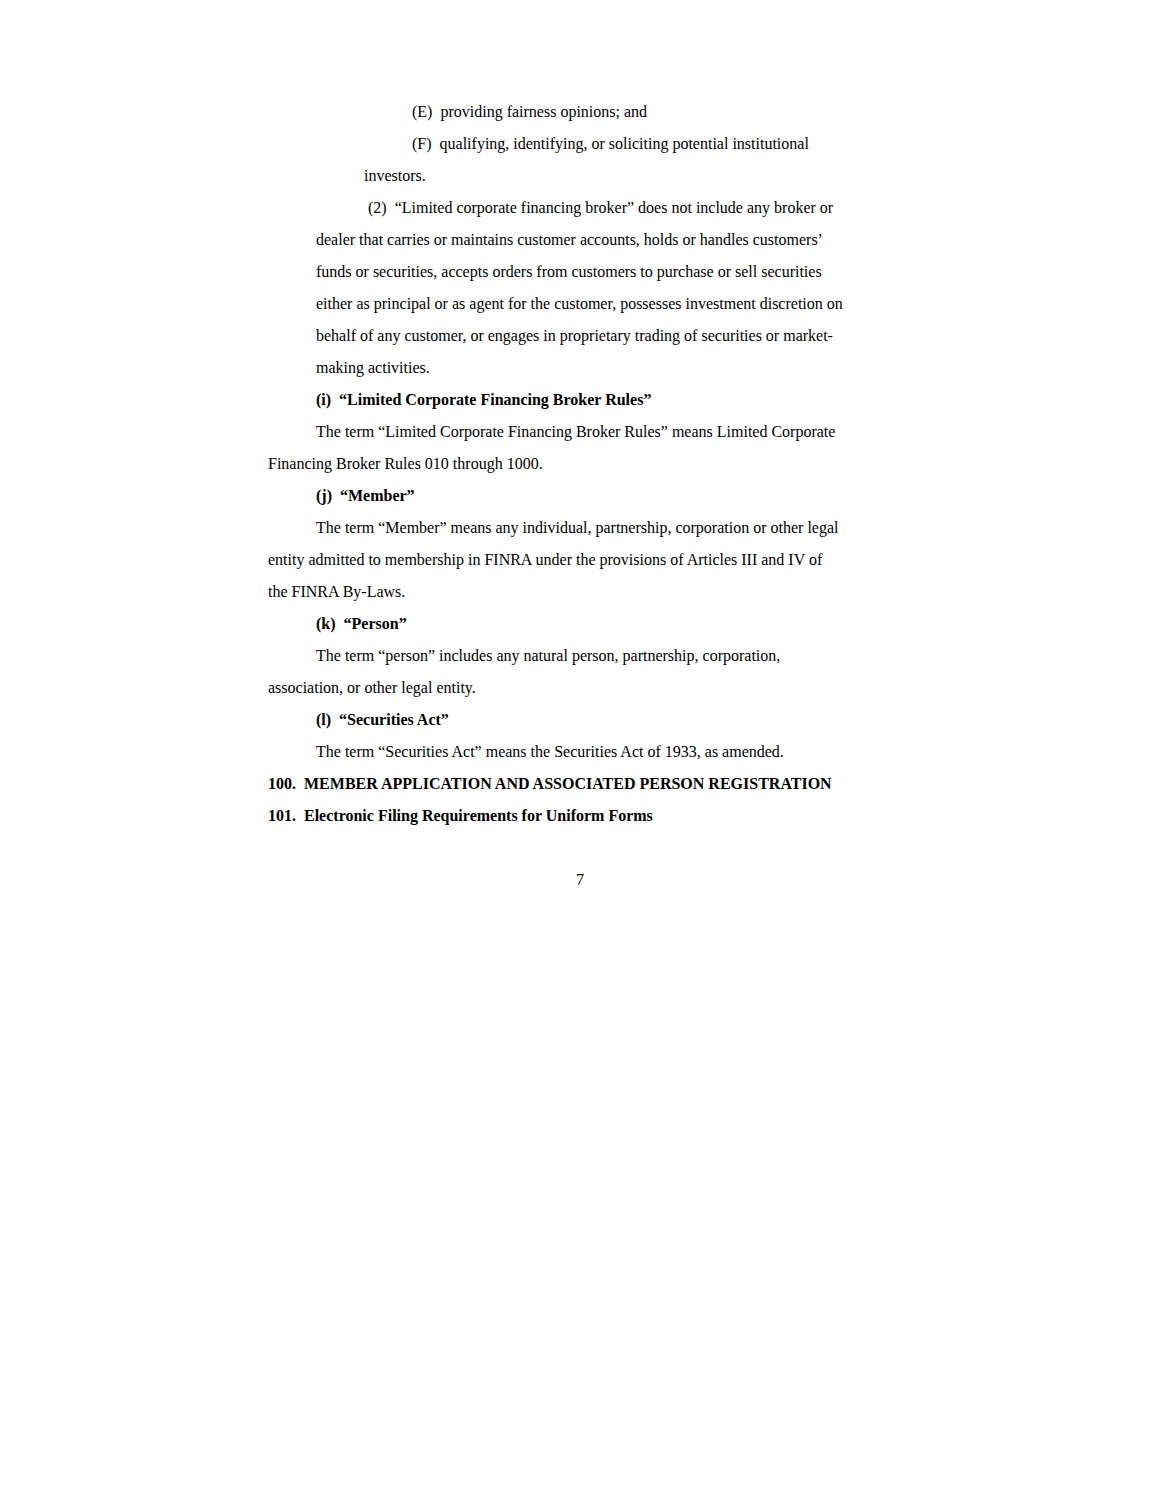(E) providing fairness opinions; and
(F) qualifying, identifying, or soliciting potential institutional
investors.
(2) “Limited corporate financing broker” does not include any broker or
dealer that carries or maintains customer accounts, holds or handles customers’
funds or securities, accepts orders from customers to purchase or sell securities
either as principal or as agent for the customer, possesses investment discretion on
behalf of any customer, or engages in proprietary trading of securities or market-
making activities.
(i) “Limited Corporate Financing Broker Rules”
The term “Limited Corporate Financing Broker Rules” means Limited Corporate
Financing Broker Rules 010 through 1000.
(j) “Member”
The term “Member” means any individual, partnership, corporation or other legal
entity admitted to membership in FINRA under the provisions of Articles III and IV of
the FINRA By-Laws.
(k) “Person”
The term “person” includes any natural person, partnership, corporation,
association, or other legal entity.
(l) “Securities Act”
The term “Securities Act” means the Securities Act of 1933, as amended.
100. MEMBER APPLICATION AND ASSOCIATED PERSON REGISTRATION
101. Electronic Filing Requirements for Uniform Forms
7